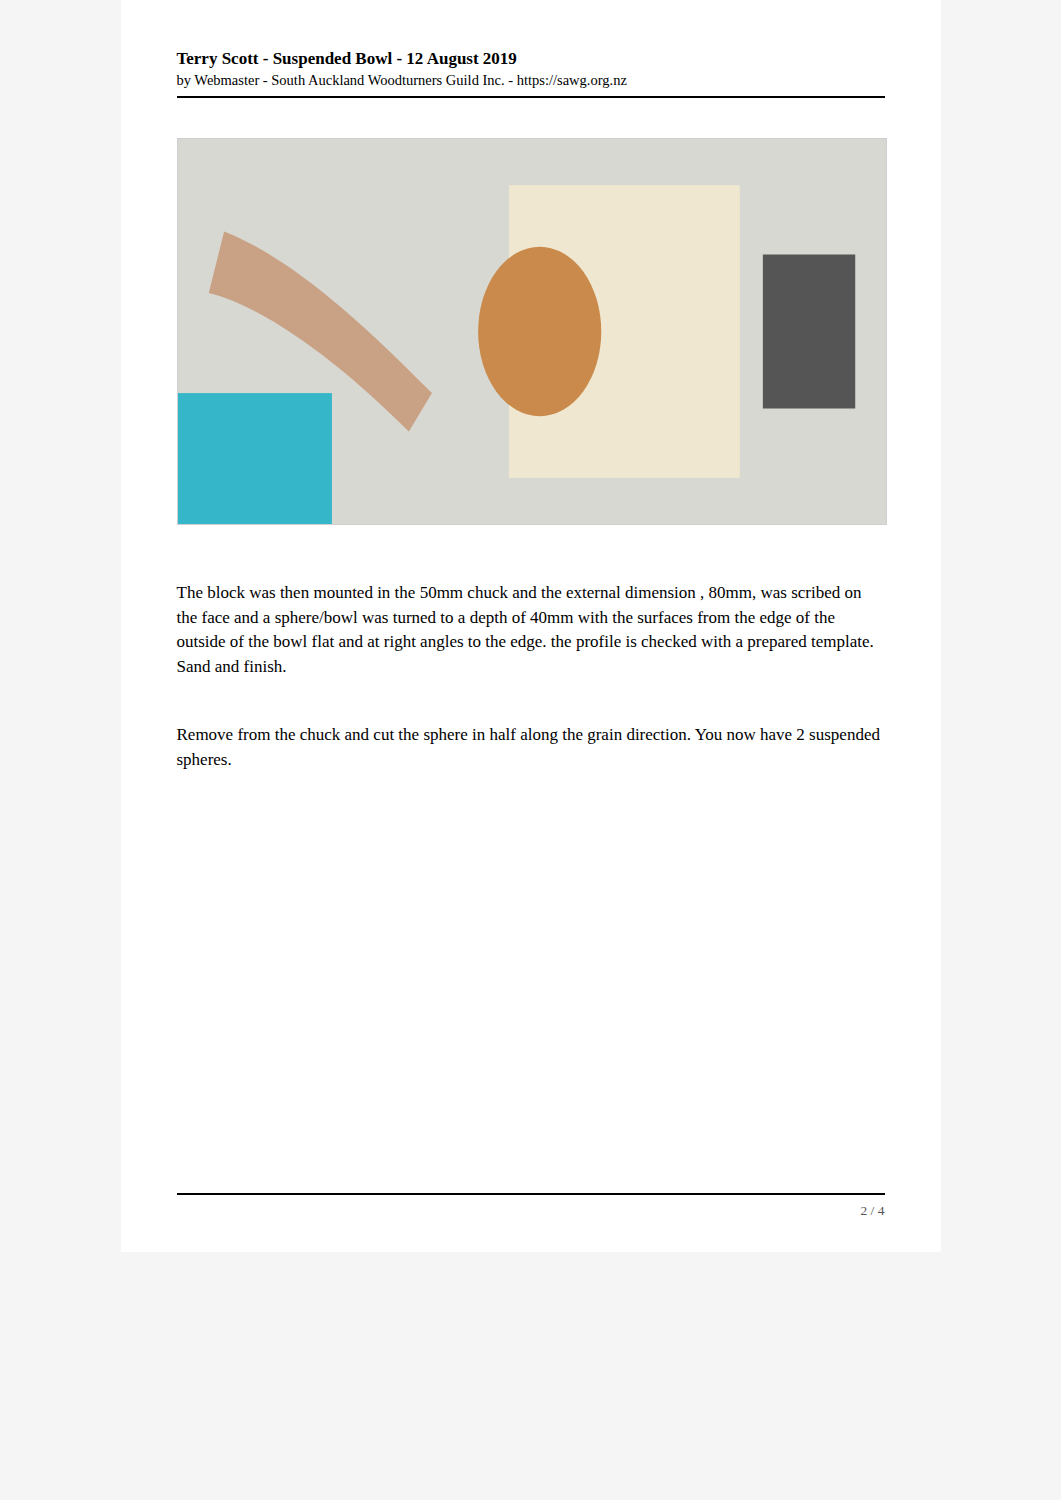Terry Scott - Suspended Bowl - 12 August 2019
by Webmaster - South Auckland Woodturners Guild Inc. - https://sawg.org.nz
The block was then mounted in the 50mm chuck and the external dimension , 80mm, was scribed on the face and a sphere/bowl was turned to a depth of 40mm with the surfaces from the edge of the outside of the bowl flat and at right angles to the edge. the profile is checked with a prepared template. Sand and finish.
Remove from the chuck and cut the sphere in half along the grain direction. You now have 2 suspended spheres.
2 / 4